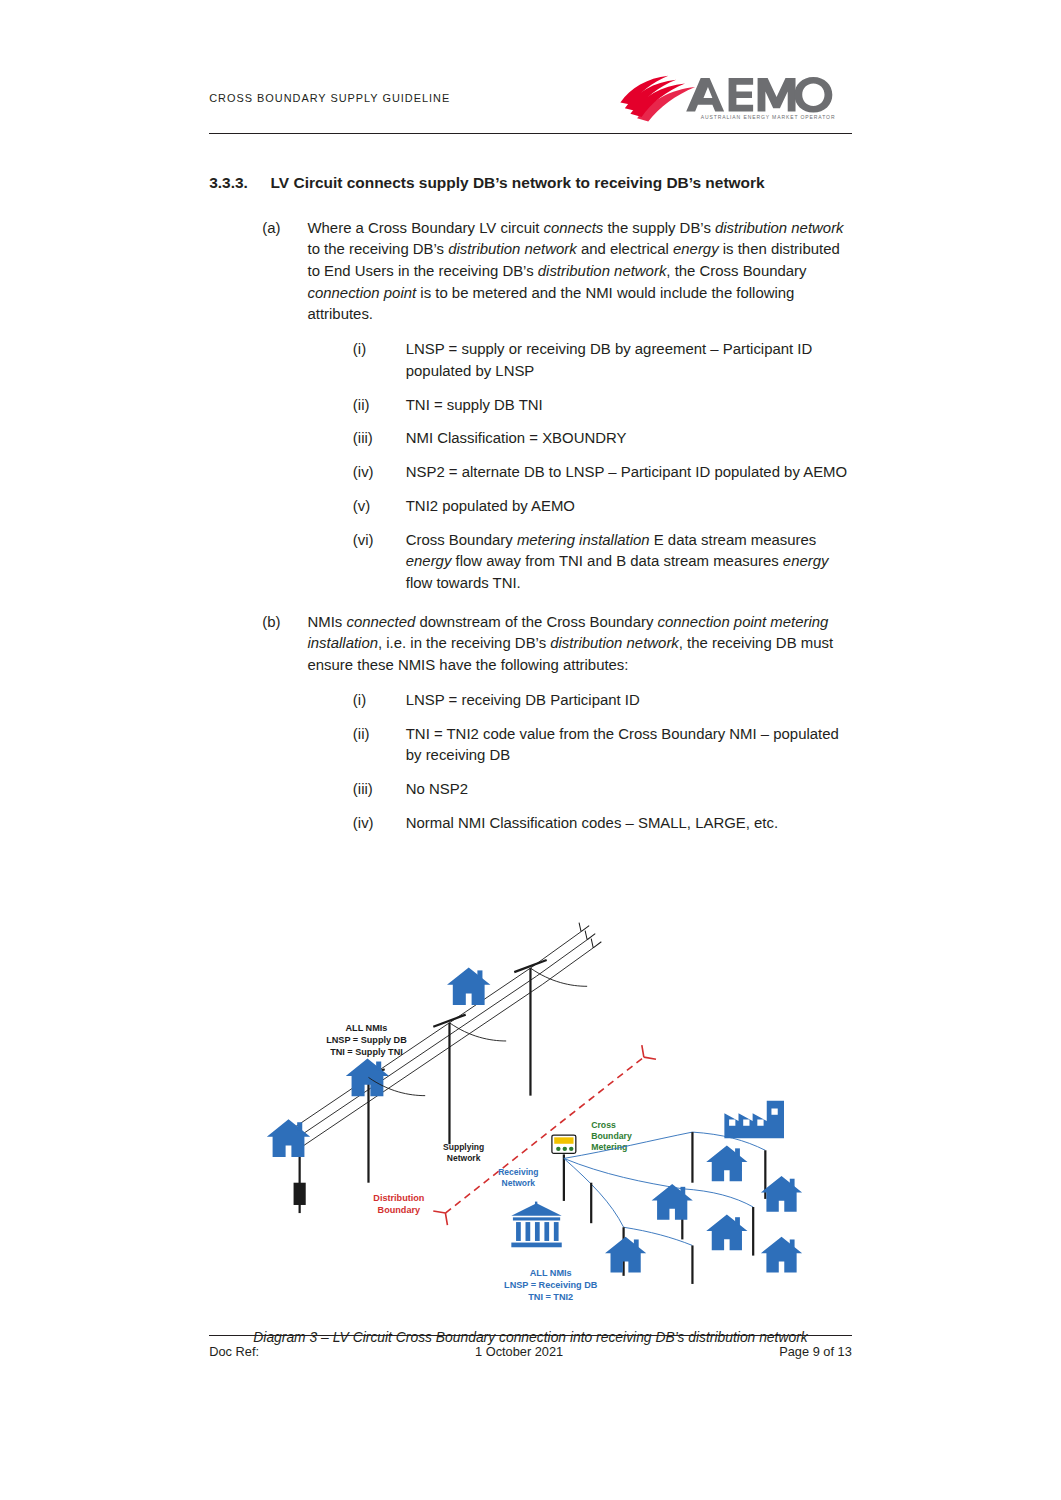Cross Boundary Supply Guideline
AUSTRALIAN ENERGY MARKET OPERATOR
3.3.3. LV Circuit connects supply DB’s network to receiving DB’s network
Where a Cross Boundary LV circuit connects the supply DB’s distribution network to the receiving DB’s distribution network and electrical energy is then distributed to End Users in the receiving DB’s distribution network, the Cross Boundary connection point is to be metered and the NMI would include the following attributes.
LNSP = supply or receiving DB by agreement – Participant ID populated by LNSP
TNI = supply DB TNI
NMI Classification = XBOUNDRY
NSP2 = alternate DB to LNSP – Participant ID populated by AEMO
TNI2 populated by AEMO
Cross Boundary metering installation E data stream measures energy flow away from TNI and B data stream measures energy flow towards TNI.
NMIs connected downstream of the Cross Boundary connection point metering installation, i.e. in the receiving DB’s distribution network, the receiving DB must ensure these NMIS have the following attributes:
LNSP = receiving DB Participant ID
TNI = TNI2 code value from the Cross Boundary NMI – populated by receiving DB
No NSP2
Normal NMI Classification codes – SMALL, LARGE, etc.
ALL NMIs LNSP = Supply DB TNI = Supply TNI Supplying Network Distribution Boundary Receiving Network Cross Boundary Metering ALL NMIs LNSP = Receiving DB TNI = TNI2
Diagram 3 – LV Circuit Cross Boundary connection into receiving DB’s distribution network
Doc Ref:
1 October 2021
Page 9 of 13